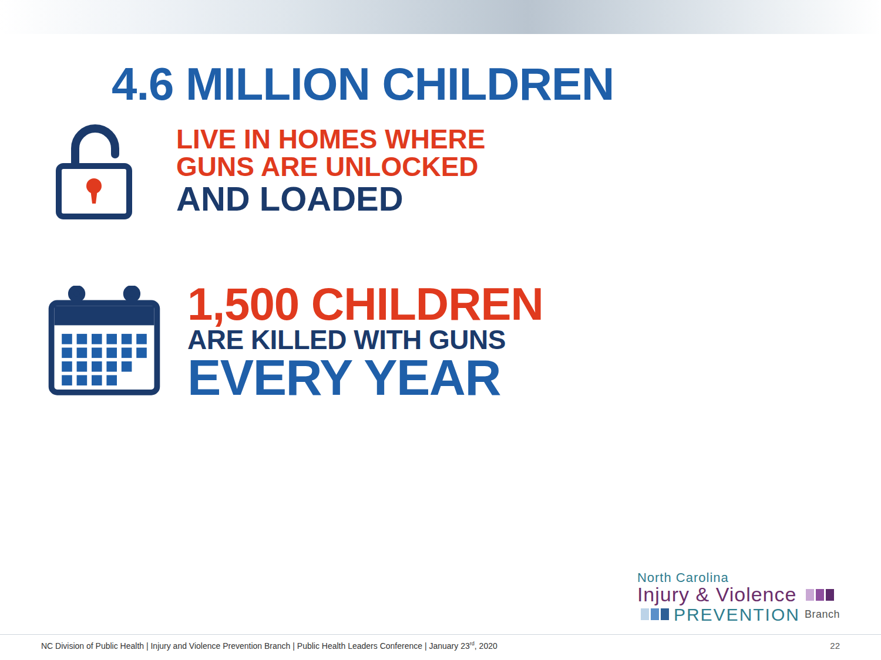4.6 Million Children
Live in homes where
guns are unlocked
And Loaded
1,500 Children
Are killed with guns
Every Year
North Carolina
Injury & Violence
PREVENTION Branch
NC Division of Public Health | Injury and Violence Prevention Branch | Public Health Leaders Conference | January 23rd, 2020
22